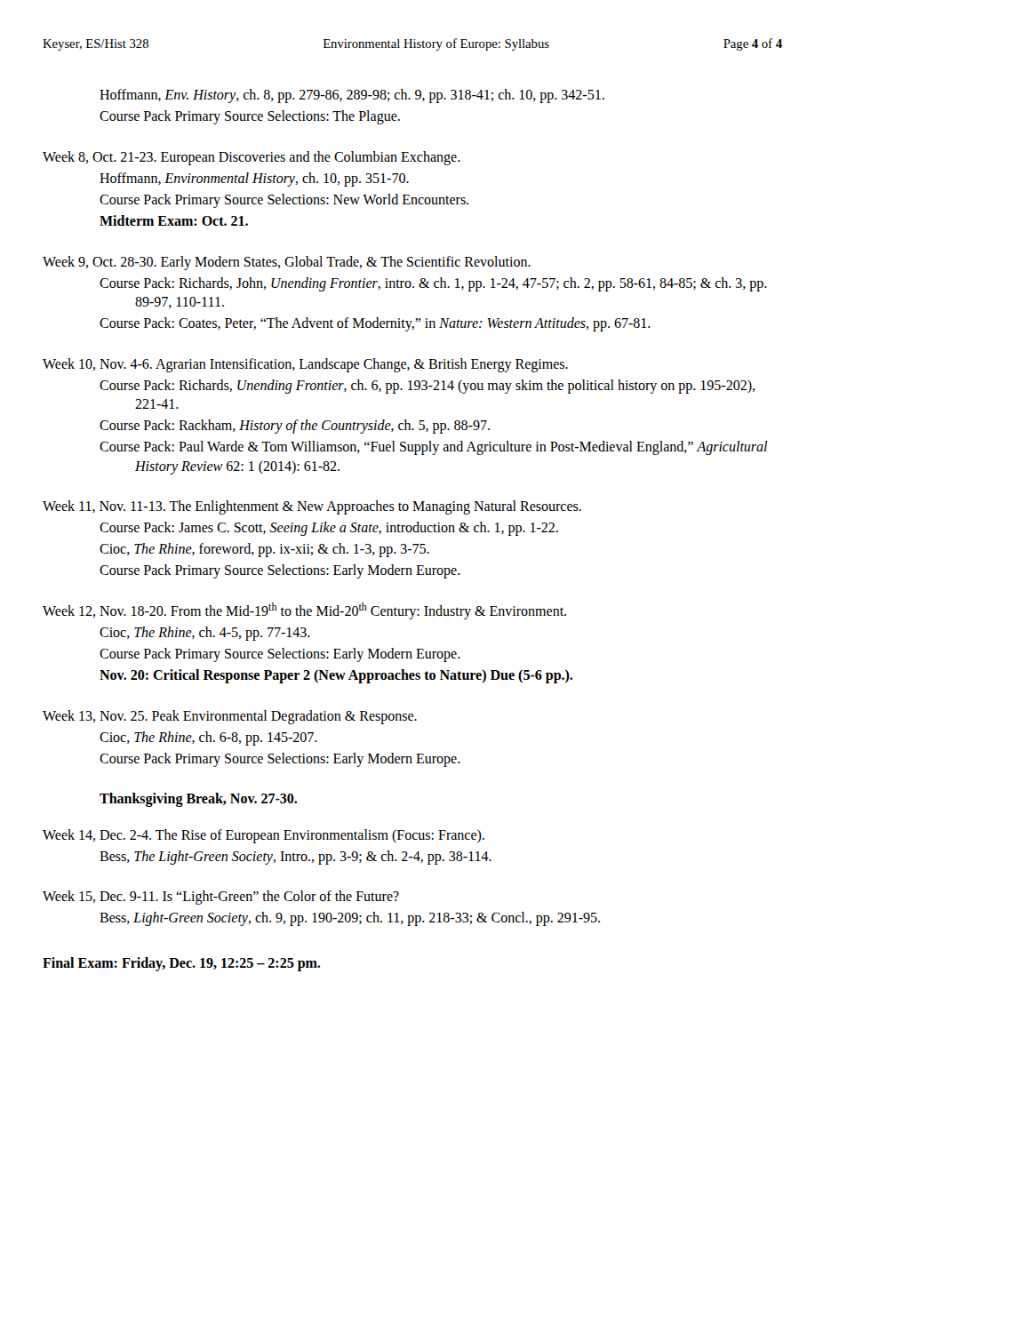Keyser, ES/Hist 328
Environmental History of Europe: Syllabus
Page 4 of 4
Hoffmann, Env. History, ch. 8, pp. 279-86, 289-98; ch. 9, pp. 318-41; ch. 10, pp. 342-51.
Course Pack Primary Source Selections: The Plague.
Week 8, Oct. 21-23. European Discoveries and the Columbian Exchange.
Hoffmann, Environmental History, ch. 10, pp. 351-70.
Course Pack Primary Source Selections: New World Encounters.
Midterm Exam: Oct. 21.
Week 9, Oct. 28-30. Early Modern States, Global Trade, & The Scientific Revolution.
Course Pack: Richards, John, Unending Frontier, intro. & ch. 1, pp. 1-24, 47-57; ch. 2, pp. 58-61, 84-85; & ch. 3, pp. 89-97, 110-111.
Course Pack: Coates, Peter, “The Advent of Modernity,” in Nature: Western Attitudes, pp. 67-81.
Week 10, Nov. 4-6. Agrarian Intensification, Landscape Change, & British Energy Regimes.
Course Pack: Richards, Unending Frontier, ch. 6, pp. 193-214 (you may skim the political history on pp. 195-202), 221-41.
Course Pack: Rackham, History of the Countryside, ch. 5, pp. 88-97.
Course Pack: Paul Warde & Tom Williamson, “Fuel Supply and Agriculture in Post-Medieval England,” Agricultural History Review 62: 1 (2014): 61-82.
Week 11, Nov. 11-13. The Enlightenment & New Approaches to Managing Natural Resources.
Course Pack: James C. Scott, Seeing Like a State, introduction & ch. 1, pp. 1-22.
Cioc, The Rhine, foreword, pp. ix-xii; & ch. 1-3, pp. 3-75.
Course Pack Primary Source Selections: Early Modern Europe.
Week 12, Nov. 18-20. From the Mid-19th to the Mid-20th Century: Industry & Environment.
Cioc, The Rhine, ch. 4-5, pp. 77-143.
Course Pack Primary Source Selections: Early Modern Europe.
Nov. 20: Critical Response Paper 2 (New Approaches to Nature) Due (5-6 pp.).
Week 13, Nov. 25. Peak Environmental Degradation & Response.
Cioc, The Rhine, ch. 6-8, pp. 145-207.
Course Pack Primary Source Selections: Early Modern Europe.
Thanksgiving Break, Nov. 27-30.
Week 14, Dec. 2-4. The Rise of European Environmentalism (Focus: France).
Bess, The Light-Green Society, Intro., pp. 3-9; & ch. 2-4, pp. 38-114.
Week 15, Dec. 9-11. Is “Light-Green” the Color of the Future?
Bess, Light-Green Society, ch. 9, pp. 190-209; ch. 11, pp. 218-33; & Concl., pp. 291-95.
Final Exam: Friday, Dec. 19, 12:25 – 2:25 pm.